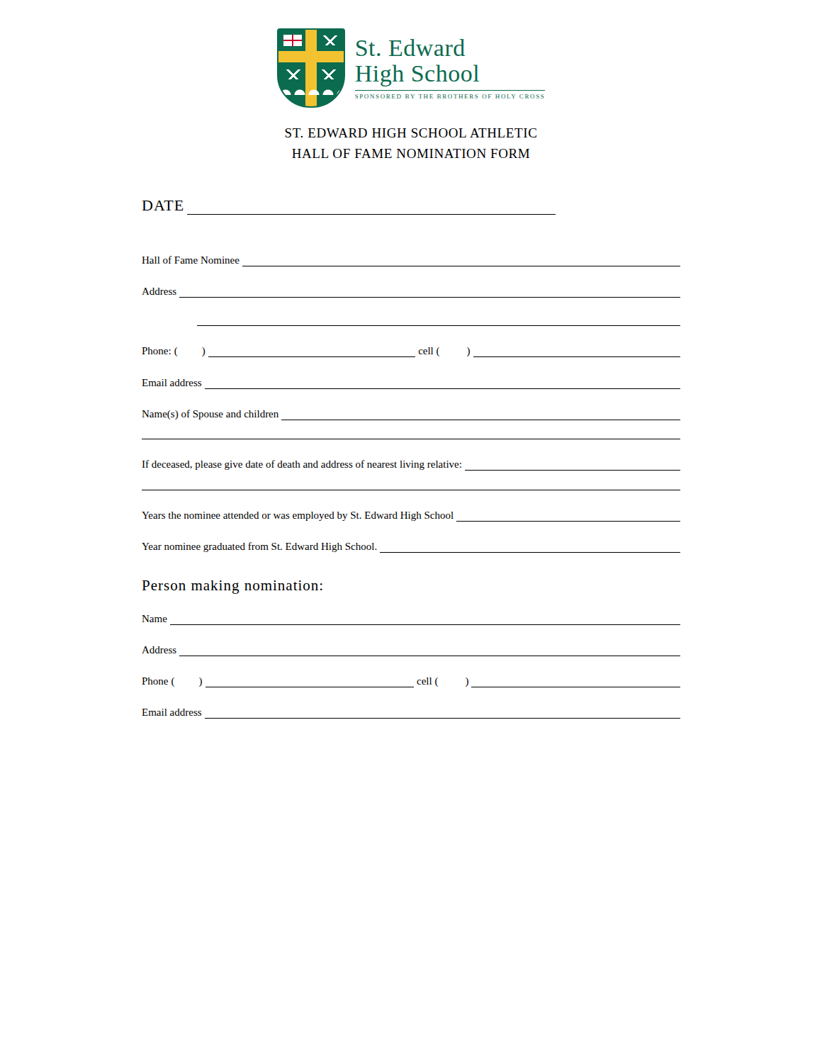St. Edward High School Sponsored by the Brothers of Holy Cross
ST. EDWARD HIGH SCHOOL ATHLETIC
HALL OF FAME NOMINATION FORM
DATE
Hall of Fame Nominee
Address
Phone: ( ) cell ( )
Email address
Name(s) of Spouse and children
If deceased, please give date of death and address of nearest living relative:
Years the nominee attended or was employed by St. Edward High School
Year nominee graduated from St. Edward High School.
Person making nomination:
Name
Address
Phone ( ) cell ( )
Email address